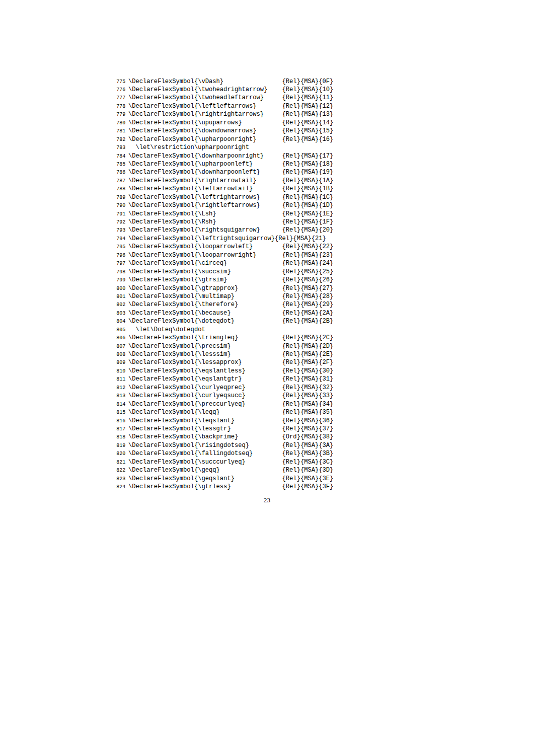775\DeclareFlexSymbol{\vDash} {Rel}{MSA}{0F} 776\DeclareFlexSymbol{\twoheadrightarrow} {Rel}{MSA}{10} 777\DeclareFlexSymbol{\twoheadleftarrow} {Rel}{MSA}{11} 778\DeclareFlexSymbol{\leftleftarrows} {Rel}{MSA}{12} 779\DeclareFlexSymbol{\rightrightarrows} {Rel}{MSA}{13} 780\DeclareFlexSymbol{\upuparrows} {Rel}{MSA}{14} 781\DeclareFlexSymbol{\downdownarrows} {Rel}{MSA}{15} 782\DeclareFlexSymbol{\upharpoonright} {Rel}{MSA}{16} 783 \let\restriction\upharpoonright 784\DeclareFlexSymbol{\downharpoonright} {Rel}{MSA}{17} 785\DeclareFlexSymbol{\upharpoonleft} {Rel}{MSA}{18} 786\DeclareFlexSymbol{\downharpoonleft} {Rel}{MSA}{19} 787\DeclareFlexSymbol{\rightarrowtail} {Rel}{MSA}{1A} 788\DeclareFlexSymbol{\leftarrowtail} {Rel}{MSA}{1B} 789\DeclareFlexSymbol{\leftrightarrows} {Rel}{MSA}{1C} 790\DeclareFlexSymbol{\rightleftarrows} {Rel}{MSA}{1D} 791\DeclareFlexSymbol{\Lsh} {Rel}{MSA}{1E} 792\DeclareFlexSymbol{\Rsh} {Rel}{MSA}{1F} 793\DeclareFlexSymbol{\rightsquigarrow} {Rel}{MSA}{20} 794\DeclareFlexSymbol{\leftrightsquigarrow}{Rel}{MSA}{21} 795\DeclareFlexSymbol{\looparrowleft} {Rel}{MSA}{22} 796\DeclareFlexSymbol{\looparrowright} {Rel}{MSA}{23} 797\DeclareFlexSymbol{\circeq} {Rel}{MSA}{24} 798\DeclareFlexSymbol{\succsim} {Rel}{MSA}{25} 799\DeclareFlexSymbol{\gtrsim} {Rel}{MSA}{26} 800\DeclareFlexSymbol{\gtrapprox} {Rel}{MSA}{27} 801\DeclareFlexSymbol{\multimap} {Rel}{MSA}{28} 802\DeclareFlexSymbol{\therefore} {Rel}{MSA}{29} 803\DeclareFlexSymbol{\because} {Rel}{MSA}{2A} 804\DeclareFlexSymbol{\doteqdot} {Rel}{MSA}{2B} 805 \let\Doteq\doteqdot 806\DeclareFlexSymbol{\triangleq} {Rel}{MSA}{2C} 807\DeclareFlexSymbol{\precsim} {Rel}{MSA}{2D} 808\DeclareFlexSymbol{\lesssim} {Rel}{MSA}{2E} 809\DeclareFlexSymbol{\lessapprox} {Rel}{MSA}{2F} 810\DeclareFlexSymbol{\eqslantless} {Rel}{MSA}{30} 811\DeclareFlexSymbol{\eqslantgtr} {Rel}{MSA}{31} 812\DeclareFlexSymbol{\curlyeqprec} {Rel}{MSA}{32} 813\DeclareFlexSymbol{\curlyeqsucc} {Rel}{MSA}{33} 814\DeclareFlexSymbol{\preccurlyeq} {Rel}{MSA}{34} 815\DeclareFlexSymbol{\leqq} {Rel}{MSA}{35} 816\DeclareFlexSymbol{\leqslant} {Rel}{MSA}{36} 817\DeclareFlexSymbol{\lessgtr} {Rel}{MSA}{37} 818\DeclareFlexSymbol{\backprime} {Ord}{MSA}{38} 819\DeclareFlexSymbol{\risingdotseq} {Rel}{MSA}{3A} 820\DeclareFlexSymbol{\fallingdotseq} {Rel}{MSA}{3B} 821\DeclareFlexSymbol{\succcurlyeq} {Rel}{MSA}{3C} 822\DeclareFlexSymbol{\geqq} {Rel}{MSA}{3D} 823\DeclareFlexSymbol{\geqslant} {Rel}{MSA}{3E} 824\DeclareFlexSymbol{\gtrless} {Rel}{MSA}{3F}
23